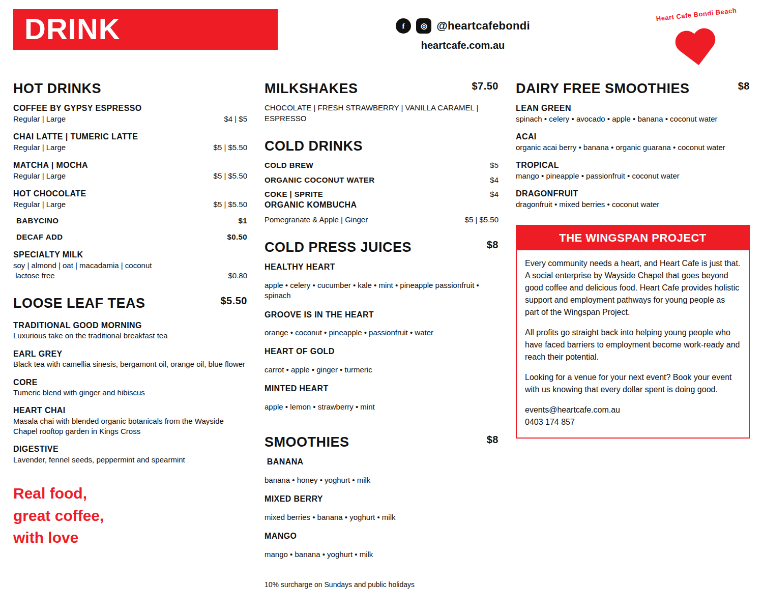DRINK
f ◎ @heartcafebondi
heartcafe.com.au
Heart Cafe Bondi Beach
Hot Drinks
Coffee by Gypsy Espresso
Regular | Large$4 | $5
Chai Latte | Tumeric Latte
Regular | Large$5 | $5.50
Matcha | Mocha
Regular | Large$5 | $5.50
Hot Chocolate
Regular | Large$5 | $5.50
Babycino$1
Decaf Add$0.50
Specialty Milk
soy | almond | oat | macadamia | coconut
lactose free$0.80
Loose Leaf Teas $5.50
Traditional Good Morning
Luxurious take on the traditional breakfast tea
Earl Grey
Black tea with camellia sinesis, bergamont oil, orange oil, blue flower
Core
Tumeric blend with ginger and hibiscus
Heart Chai
Masala chai with blended organic botanicals from the Wayside Chapel rooftop garden in Kings Cross
Digestive
Lavender, fennel seeds, peppermint and spearmint
Real food,
great coffee,
with love
Milkshakes $7.50
CHOCOLATE | FRESH STRAWBERRY | VANILLA CARAMEL | ESPRESSO
Cold Drinks
Cold Brew$5
Organic Coconut Water$4
Coke | Sprite$4
Organic Kombucha
Pomegranate & Apple | Ginger$5 | $5.50
Cold Press Juices $8
Healthy Heart
apple • celery • cucumber • kale • mint • pineapple passionfruit • spinach
Groove is in the Heart
orange • coconut • pineapple • passionfruit • water
Heart of Gold
carrot • apple • ginger • turmeric
Minted Heart
apple • lemon • strawberry • mint
Smoothies $8
Banana
banana • honey • yoghurt • milk
Mixed Berry
mixed berries • banana • yoghurt • milk
Mango
mango • banana • yoghurt • milk
10% surcharge on Sundays and public holidays
Dairy Free Smoothies $8
Lean Green
spinach • celery • avocado • apple • banana • coconut water
Acai
organic acai berry • banana • organic guarana • coconut water
Tropical
mango • pineapple • passionfruit • coconut water
Dragonfruit
dragonfruit • mixed berries • coconut water
THE WINGSPAN PROJECT
Every community needs a heart, and Heart Cafe is just that. A social enterprise by Wayside Chapel that goes beyond good coffee and delicious food. Heart Cafe provides holistic support and employment pathways for young people as part of the Wingspan Project.
All profits go straight back into helping young people who have faced barriers to employment become work-ready and reach their potential.
Looking for a venue for your next event? Book your event with us knowing that every dollar spent is doing good.
events@heartcafe.com.au
0403 174 857